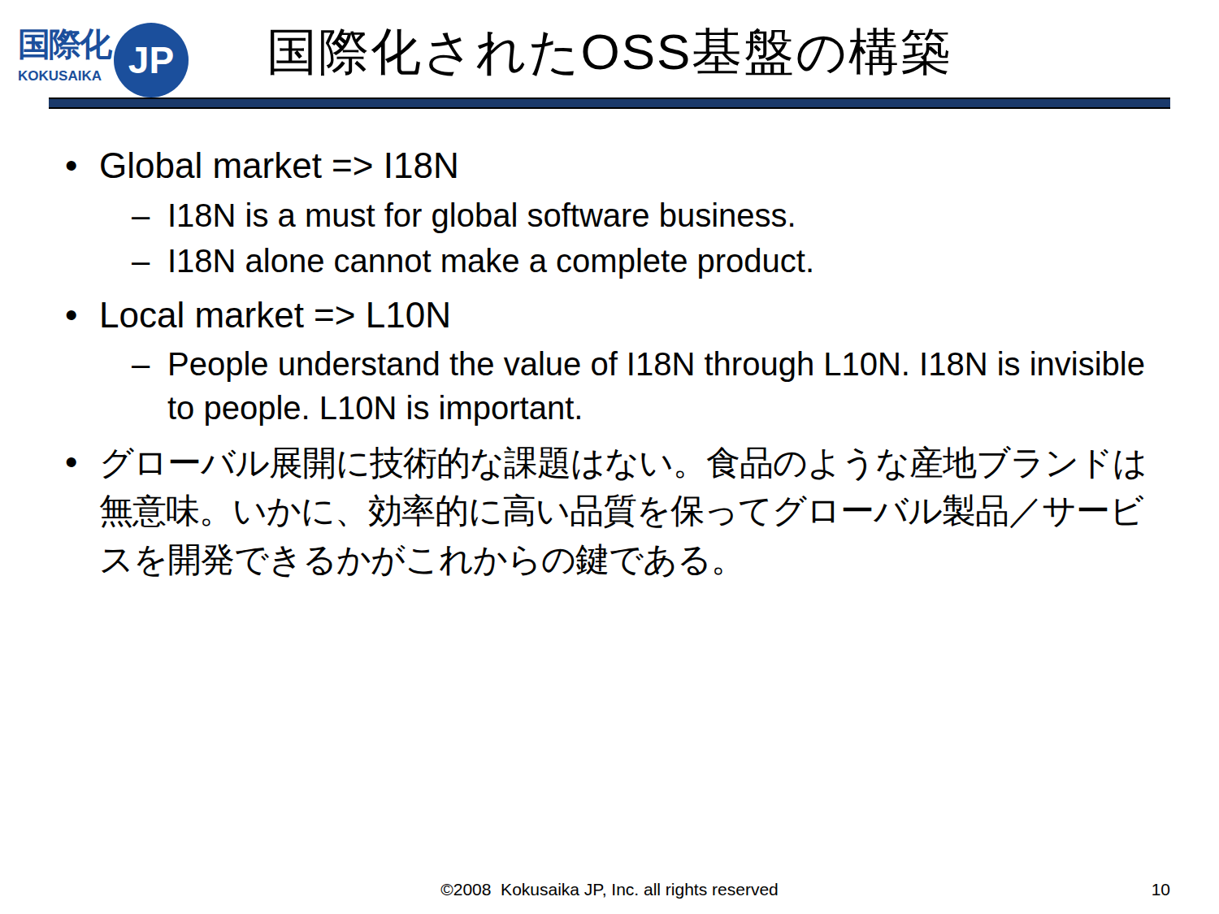JP
国際化
KOKUSAIKA
国際化されたOSS基盤の構築
•Global market => I18N
–I18N is a must for global software business.
–I18N alone cannot make a complete product.
•Local market => L10N
–People understand the value of I18N through L10N. I18N is invisible to people. L10N is important.
•グローバル展開に技術的な課題はない。食品のような産地ブランドは無意味。いかに、効率的に高い品質を保ってグローバル製品／サービスを開発できるかがこれからの鍵である。
©2008 Kokusaika JP, Inc. all rights reserved
10